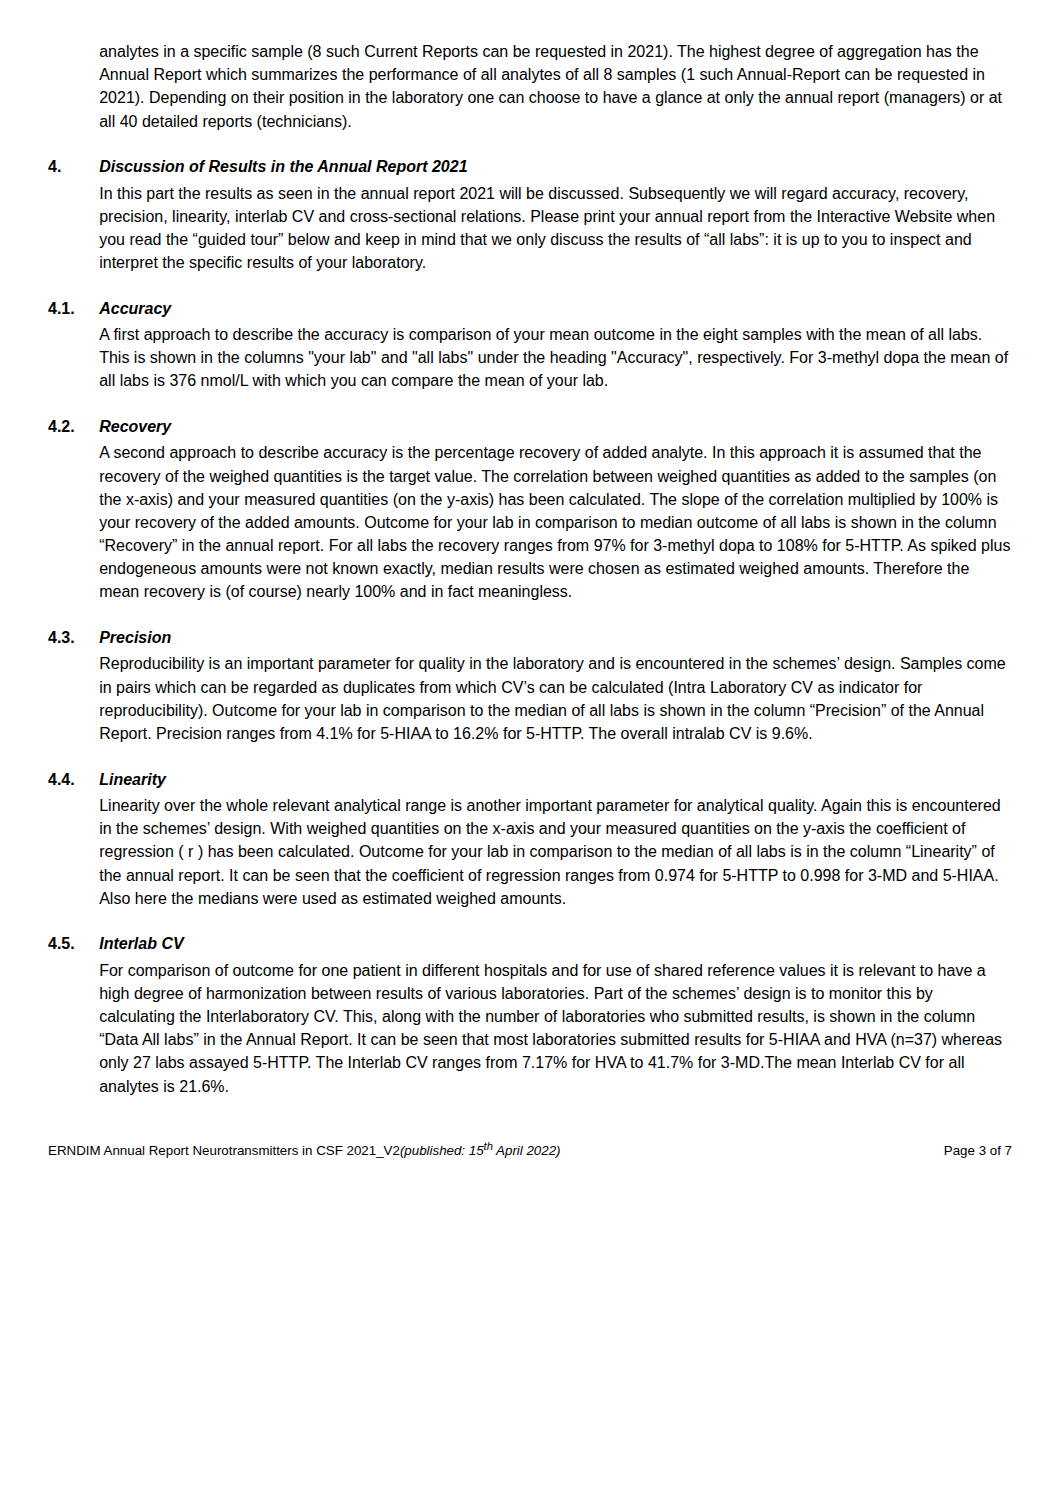analytes in a specific sample (8 such Current Reports can be requested in 2021). The highest degree of aggregation has the Annual Report which summarizes the performance of all analytes of all 8 samples (1 such Annual-Report can be requested in 2021). Depending on their position in the laboratory one can choose to have a glance at only the annual report (managers) or at all 40 detailed reports (technicians).
4.
Discussion of Results in the Annual Report 2021
In this part the results as seen in the annual report 2021 will be discussed. Subsequently we will regard accuracy, recovery, precision, linearity, interlab CV and cross-sectional relations. Please print your annual report from the Interactive Website when you read the “guided tour” below and keep in mind that we only discuss the results of “all labs”: it is up to you to inspect and interpret the specific results of your laboratory.
4.1.
Accuracy
A first approach to describe the accuracy is comparison of your mean outcome in the eight samples with the mean of all labs. This is shown in the columns "your lab" and "all labs" under the heading "Accuracy", respectively. For 3-methyl dopa the mean of all labs is 376 nmol/L with which you can compare the mean of your lab.
4.2.
Recovery
A second approach to describe accuracy is the percentage recovery of added analyte. In this approach it is assumed that the recovery of the weighed quantities is the target value. The correlation between weighed quantities as added to the samples (on the x-axis) and your measured quantities (on the y-axis) has been calculated. The slope of the correlation multiplied by 100% is your recovery of the added amounts. Outcome for your lab in comparison to median outcome of all labs is shown in the column “Recovery” in the annual report. For all labs the recovery ranges from 97% for 3-methyl dopa to 108% for 5-HTTP. As spiked plus endogeneous amounts were not known exactly, median results were chosen as estimated weighed amounts. Therefore the mean recovery is (of course) nearly 100% and in fact meaningless.
4.3.
Precision
Reproducibility is an important parameter for quality in the laboratory and is encountered in the schemes’ design. Samples come in pairs which can be regarded as duplicates from which CV’s can be calculated (Intra Laboratory CV as indicator for reproducibility). Outcome for your lab in comparison to the median of all labs is shown in the column “Precision” of the Annual Report. Precision ranges from 4.1% for 5-HIAA to 16.2% for 5-HTTP. The overall intralab CV is 9.6%.
4.4.
Linearity
Linearity over the whole relevant analytical range is another important parameter for analytical quality. Again this is encountered in the schemes’ design. With weighed quantities on the x-axis and your measured quantities on the y-axis the coefficient of regression ( r ) has been calculated. Outcome for your lab in comparison to the median of all labs is in the column “Linearity” of the annual report. It can be seen that the coefficient of regression ranges from 0.974 for 5-HTTP to 0.998 for 3-MD and 5-HIAA. Also here the medians were used as estimated weighed amounts.
4.5.
Interlab CV
For comparison of outcome for one patient in different hospitals and for use of shared reference values it is relevant to have a high degree of harmonization between results of various laboratories. Part of the schemes’ design is to monitor this by calculating the Interlaboratory CV. This, along with the number of laboratories who submitted results, is shown in the column “Data All labs” in the Annual Report. It can be seen that most laboratories submitted results for 5-HIAA and HVA (n=37) whereas only 27 labs assayed 5-HTTP. The Interlab CV ranges from 7.17% for HVA to 41.7% for 3-MD.The mean Interlab CV for all analytes is 21.6%.
ERNDIM Annual Report Neurotransmitters in CSF 2021_V2(published: 15th April 2022)
Page 3 of 7